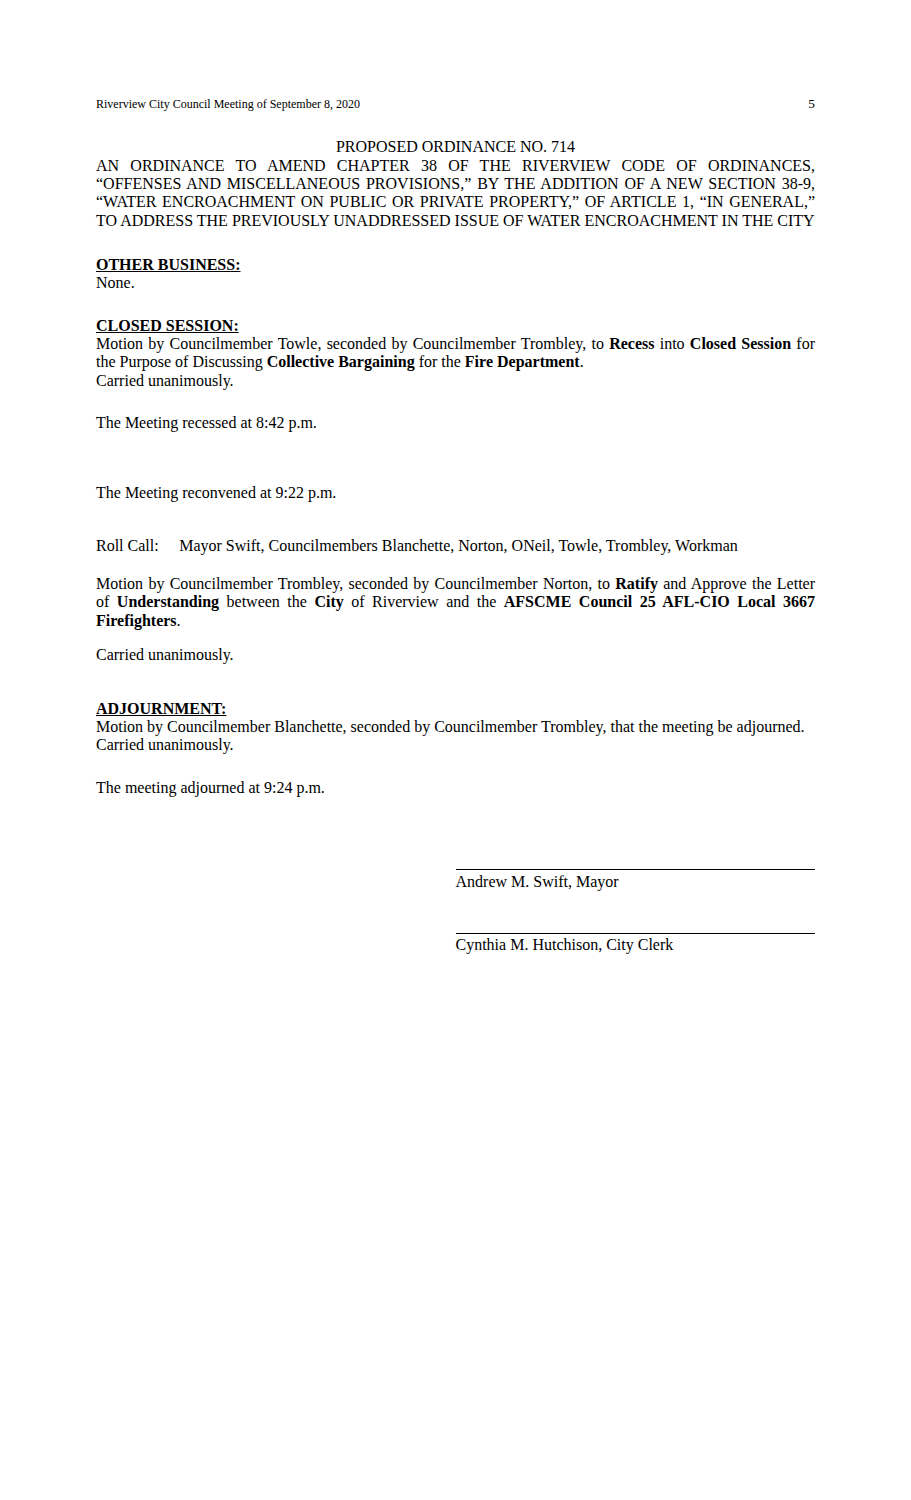Riverview City Council Meeting of September 8, 2020 5
PROPOSED ORDINANCE NO. 714
AN ORDINANCE TO AMEND CHAPTER 38 OF THE RIVERVIEW CODE OF ORDINANCES, “OFFENSES AND MISCELLANEOUS PROVISIONS,” BY THE ADDITION OF A NEW SECTION 38-9, “WATER ENCROACHMENT ON PUBLIC OR PRIVATE PROPERTY,” OF ARTICLE 1, “IN GENERAL,” TO ADDRESS THE PREVIOUSLY UNADDRESSED ISSUE OF WATER ENCROACHMENT IN THE CITY
OTHER BUSINESS:
None.
CLOSED SESSION:
Motion by Councilmember Towle, seconded by Councilmember Trombley, to Recess into Closed Session for the Purpose of Discussing Collective Bargaining for the Fire Department.
Carried unanimously.
The Meeting recessed at 8:42 p.m.
The Meeting reconvened at 9:22 p.m.
Roll Call: Mayor Swift, Councilmembers Blanchette, Norton, ONeil, Towle, Trombley, Workman
Motion by Councilmember Trombley, seconded by Councilmember Norton, to Ratify and Approve the Letter of Understanding between the City of Riverview and the AFSCME Council 25 AFL-CIO Local 3667 Firefighters.
Carried unanimously.
ADJOURNMENT:
Motion by Councilmember Blanchette, seconded by Councilmember Trombley, that the meeting be adjourned.
Carried unanimously.
The meeting adjourned at 9:24 p.m.
Andrew M. Swift, Mayor
Cynthia M. Hutchison, City Clerk